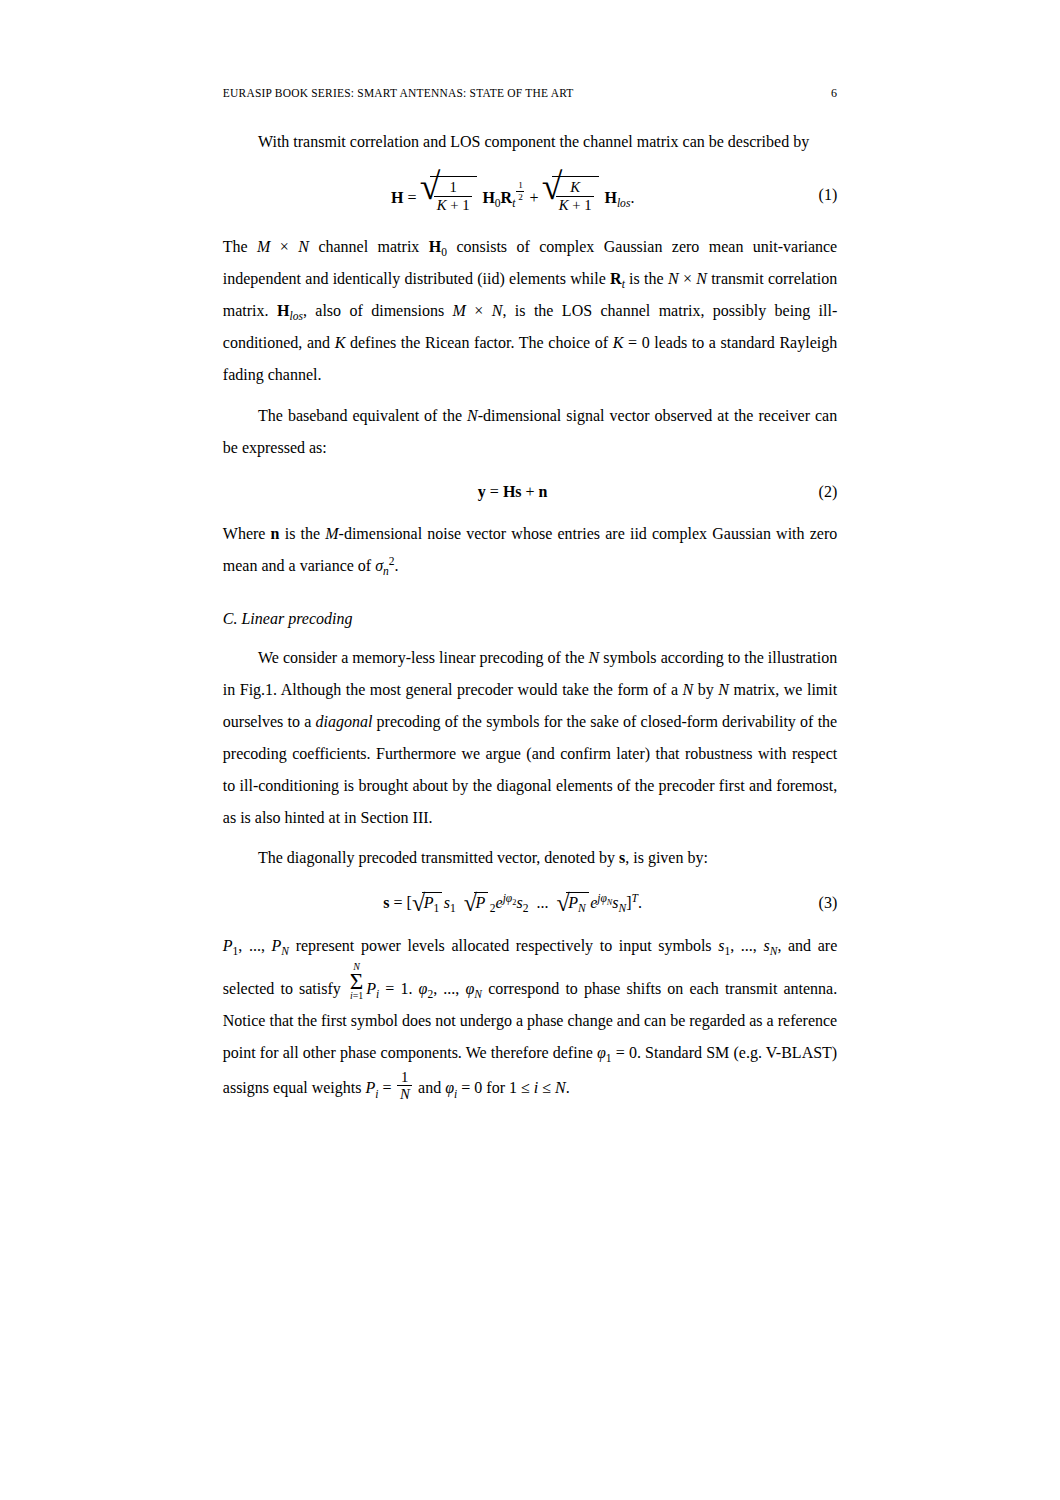EURASIP Book Series: Smart Antennas: State of the Art 6
With transmit correlation and LOS component the channel matrix can be described by
H = 1 K + 1 H0Rt12 + KK + 1 Hlos.
(1)
The M × N channel matrix H0 consists of complex Gaussian zero mean unit-variance independent and identically distributed (iid) elements while Rt is the N × N transmit correlation matrix. Hlos, also of dimensions M × N, is the LOS channel matrix, possibly being ill-conditioned, and K defines the Ricean factor. The choice of K = 0 leads to a standard Rayleigh fading channel.
The baseband equivalent of the N-dimensional signal vector observed at the receiver can be expressed as:
y = Hs + n
(2)
Where n is the M-dimensional noise vector whose entries are iid complex Gaussian with zero mean and a variance of σn2.
C. Linear precoding
We consider a memory-less linear precoding of the N symbols according to the illustration in Fig.1. Although the most general precoder would take the form of a N by N matrix, we limit ourselves to a diagonal precoding of the symbols for the sake of closed-form derivability of the precoding coefficients. Furthermore we argue (and confirm later) that robustness with respect to ill-conditioning is brought about by the diagonal elements of the precoder first and foremost, as is also hinted at in Section III.
The diagonally precoded transmitted vector, denoted by s, is given by:
s = [P1 s1 P2ejφ2s2 ... PN ejφNsN]T.
(3)
P1, ..., PN represent power levels allocated respectively to input symbols s1, ..., sN, and are selected to satisfy NΣi=1 Pi = 1. φ2, ..., φN correspond to phase shifts on each transmit antenna. Notice that the first symbol does not undergo a phase change and can be regarded as a reference point for all other phase components. We therefore define φ1 = 0. Standard SM (e.g. V-BLAST) assigns equal weights Pi = 1 N and φi = 0 for 1 ≤ i ≤ N.